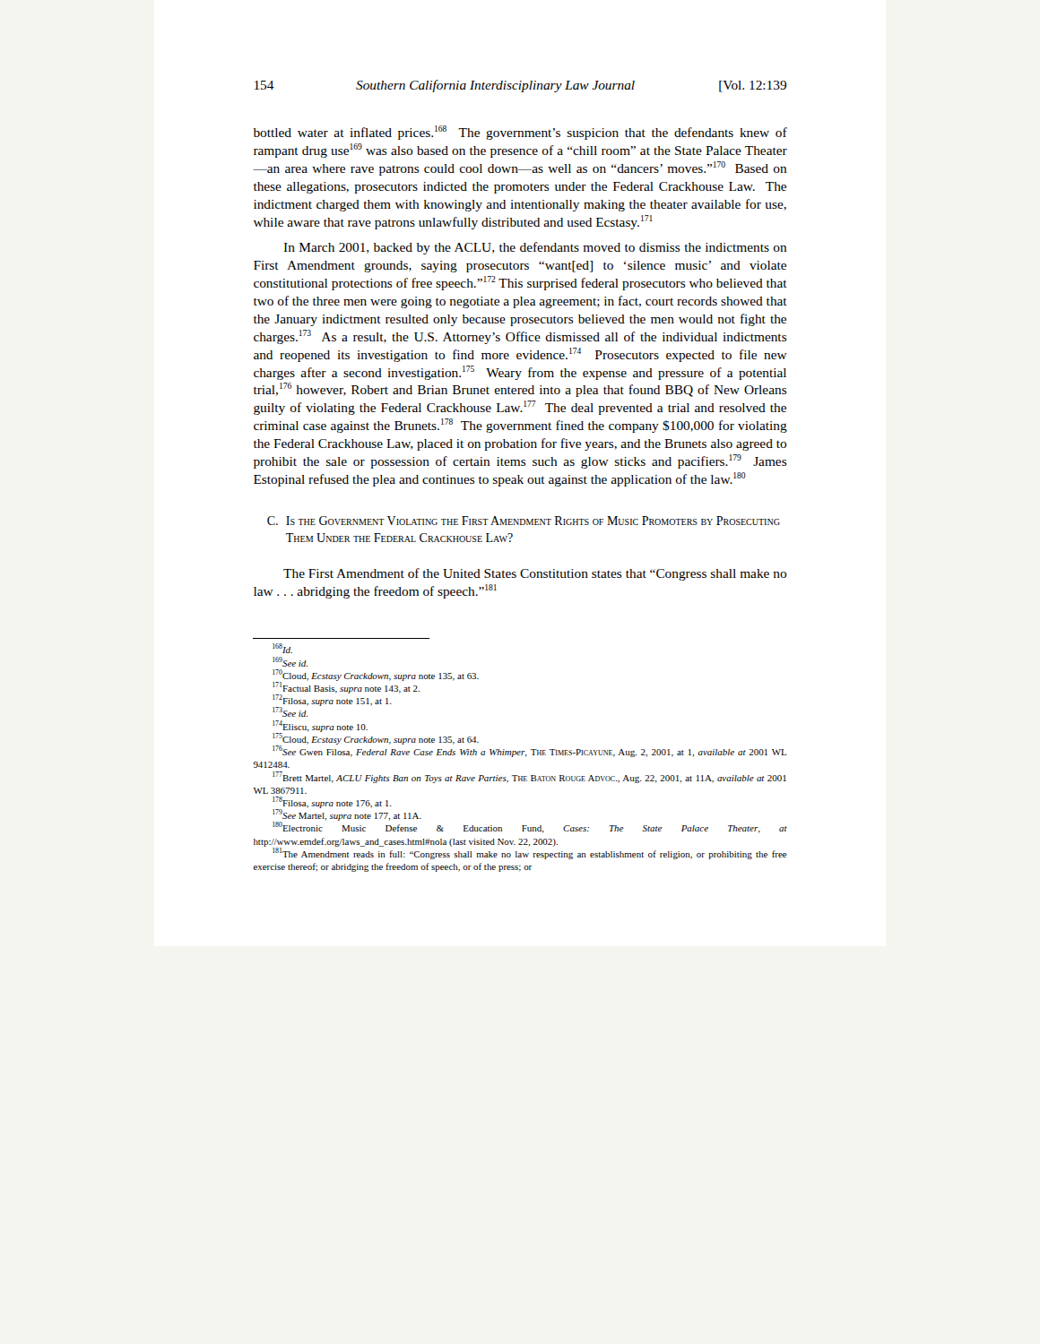154
Southern California Interdisciplinary Law Journal
[Vol. 12:139
bottled water at inflated prices.168 The government’s suspicion that the defendants knew of rampant drug use169 was also based on the presence of a “chill room” at the State Palace Theater—an area where rave patrons could cool down—as well as on “dancers’ moves.”170 Based on these allegations, prosecutors indicted the promoters under the Federal Crackhouse Law. The indictment charged them with knowingly and intentionally making the theater available for use, while aware that rave patrons unlawfully distributed and used Ecstasy.171
In March 2001, backed by the ACLU, the defendants moved to dismiss the indictments on First Amendment grounds, saying prosecutors “want[ed] to ‘silence music’ and violate constitutional protections of free speech.”172 This surprised federal prosecutors who believed that two of the three men were going to negotiate a plea agreement; in fact, court records showed that the January indictment resulted only because prosecutors believed the men would not fight the charges.173 As a result, the U.S. Attorney’s Office dismissed all of the individual indictments and reopened its investigation to find more evidence.174 Prosecutors expected to file new charges after a second investigation.175 Weary from the expense and pressure of a potential trial,176 however, Robert and Brian Brunet entered into a plea that found BBQ of New Orleans guilty of violating the Federal Crackhouse Law.177 The deal prevented a trial and resolved the criminal case against the Brunets.178 The government fined the company $100,000 for violating the Federal Crackhouse Law, placed it on probation for five years, and the Brunets also agreed to prohibit the sale or possession of certain items such as glow sticks and pacifiers.179 James Estopinal refused the plea and continues to speak out against the application of the law.180
C.
Is the Government Violating the First Amendment Rights of Music Promoters by Prosecuting Them Under the Federal Crackhouse Law?
The First Amendment of the United States Constitution states that “Congress shall make no law . . . abridging the freedom of speech.”181
168Id.
169See id.
170Cloud, Ecstasy Crackdown, supra note 135, at 63.
171Factual Basis, supra note 143, at 2.
172Filosa, supra note 151, at 1.
173See id.
174Eliscu, supra note 10.
175Cloud, Ecstasy Crackdown, supra note 135, at 64.
176See Gwen Filosa, Federal Rave Case Ends With a Whimper, The Times-Picayune, Aug. 2, 2001, at 1, available at 2001 WL 9412484.
177Brett Martel, ACLU Fights Ban on Toys at Rave Parties, The Baton Rouge Advoc., Aug. 22, 2001, at 11A, available at 2001 WL 3867911.
178Filosa, supra note 176, at 1.
179See Martel, supra note 177, at 11A.
180Electronic Music Defense & Education Fund, Cases: The State Palace Theater, at http://www.emdef.org/laws_and_cases.html#nola (last visited Nov. 22, 2002).
181The Amendment reads in full: “Congress shall make no law respecting an establishment of religion, or prohibiting the free exercise thereof; or abridging the freedom of speech, or of the press; or